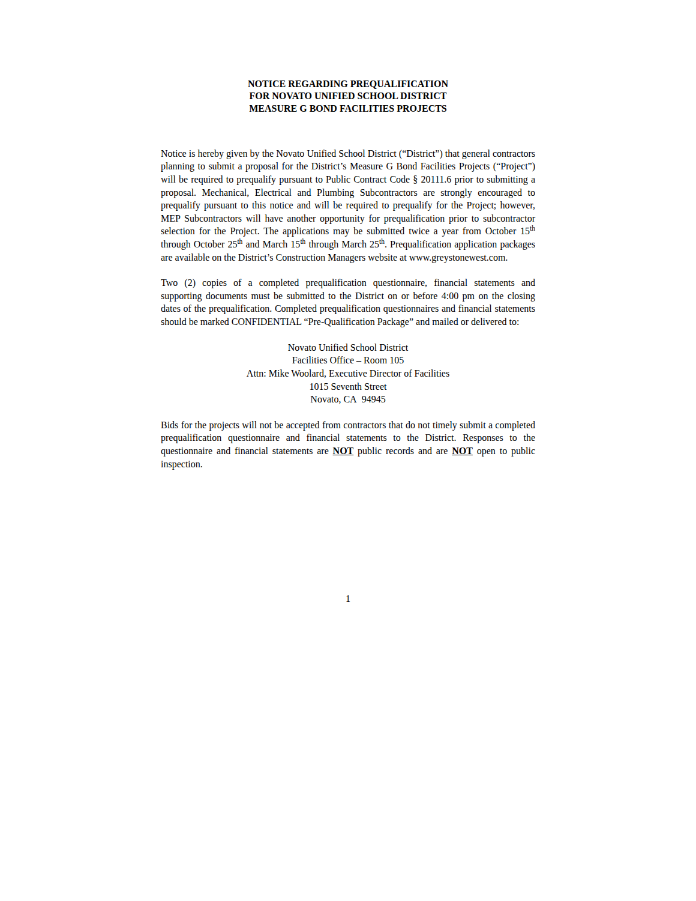Notice Regarding Prequalification for Novato Unified School District Measure G Bond Facilities Projects
Notice is hereby given by the Novato Unified School District (“District”) that general contractors planning to submit a proposal for the District’s Measure G Bond Facilities Projects (“Project”) will be required to prequalify pursuant to Public Contract Code § 20111.6 prior to submitting a proposal. Mechanical, Electrical and Plumbing Subcontractors are strongly encouraged to prequalify pursuant to this notice and will be required to prequalify for the Project; however, MEP Subcontractors will have another opportunity for prequalification prior to subcontractor selection for the Project. The applications may be submitted twice a year from October 15th through October 25th and March 15th through March 25th. Prequalification application packages are available on the District’s Construction Managers website at www.greystonewest.com.
Two (2) copies of a completed prequalification questionnaire, financial statements and supporting documents must be submitted to the District on or before 4:00 pm on the closing dates of the prequalification. Completed prequalification questionnaires and financial statements should be marked CONFIDENTIAL “Pre-Qualification Package” and mailed or delivered to:
Novato Unified School District Facilities Office – Room 105 Attn: Mike Woolard, Executive Director of Facilities 1015 Seventh Street Novato, CA 94945
Bids for the projects will not be accepted from contractors that do not timely submit a completed prequalification questionnaire and financial statements to the District. Responses to the questionnaire and financial statements are NOT public records and are NOT open to public inspection.
1